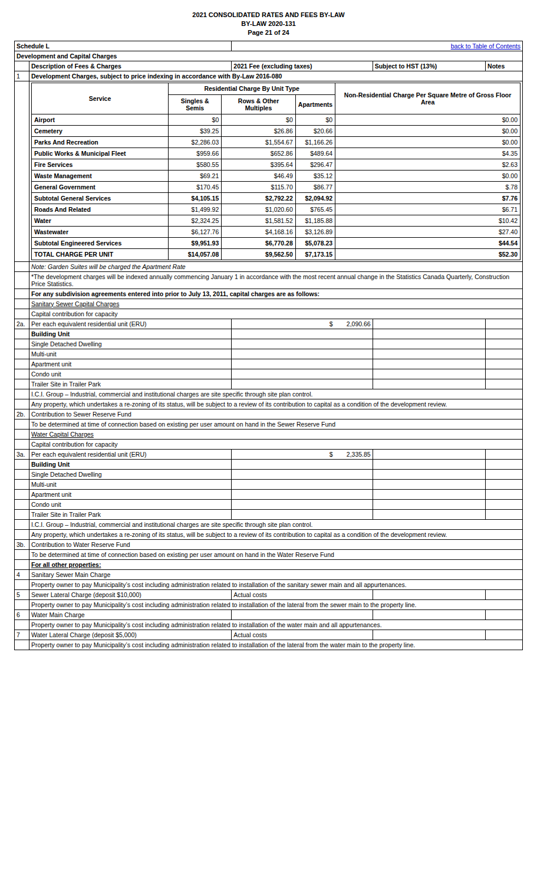2021 CONSOLIDATED RATES AND FEES BY-LAW
BY-LAW 2020-131
Page 21 of 24
| Schedule L | back to Table of Contents |
| Development and Capital Charges |
| | Description of Fees & Charges | 2021 Fee (excluding taxes) | Subject to HST (13%) | Notes |
| 1 | Development Charges, subject to price indexing in accordance with By-Law 2016-080 |
| | / Service / Residential Charge By Unit Type / Non-Residential Charge Per Square Metre of Gross Floor Area / / --- / --- / --- / / Singles & Semis / Rows & Other Multiples / Apartments / / Airport / $0 / $0 / $0 / $0.00 / / Cemetery / $39.25 / $26.86 / $20.66 / $0.00 / / Parks And Recreation / $2,286.03 / $1,554.67 / $1,166.26 / $0.00 / / Public Works & Municipal Fleet / $959.66 / $652.86 / $489.64 / $4.35 / / Fire Services / $580.55 / $395.64 / $296.47 / $2.63 / / Waste Management / $69.21 / $46.49 / $35.12 / $0.00 / / General Government / $170.45 / $115.70 / $86.77 / $.78 / / Subtotal General Services / $4,105.15 / $2,792.22 / $2,094.92 / $7.76 / / Roads And Related / $1,499.92 / $1,020.60 / $765.45 / $6.71 / / Water / $2,324.25 / $1,581.52 / $1,185.88 / $10.42 / / Wastewater / $6,127.76 / $4,168.16 / $3,126.89 / $27.40 / / Subtotal Engineered Services / $9,951.93 / $6,770.28 / $5,078.23 / $44.54 / / TOTAL CHARGE PER UNIT / $14,057.08 / $9,562.50 / $7,173.15 / $52.30 / |
| | Note: Garden Suites will be charged the Apartment Rate |
| | *The development charges will be indexed annually commencing January 1 in accordance with the most recent annual change in the Statistics Canada Quarterly, Construction Price Statistics. |
| | For any subdivision agreements entered into prior to July 13, 2011, capital charges are as follows: |
| | Sanitary Sewer Capital Charges |
| | Capital contribution for capacity |
| 2a. | Per each equivalent residential unit (ERU) | $ 2,090.66 | | |
| | Building Unit | | | |
| | Single Detached Dwelling | | | |
| | Multi-unit | | | |
| | Apartment unit | | | |
| | Condo unit | | | |
| | Trailer Site in Trailer Park | | | |
| | I.C.I. Group – Industrial, commercial and institutional charges are site specific through site plan control. |
| | Any property, which undertakes a re-zoning of its status, will be subject to a review of its contribution to capital as a condition of the development review. |
| 2b. | Contribution to Sewer Reserve Fund |
| | To be determined at time of connection based on existing per user amount on hand in the Sewer Reserve Fund |
| | Water Capital Charges |
| | Capital contribution for capacity |
| 3a. | Per each equivalent residential unit (ERU) | $ 2,335.85 | | |
| | Building Unit | | | |
| | Single Detached Dwelling | | | |
| | Multi-unit | | | |
| | Apartment unit | | | |
| | Condo unit | | | |
| | Trailer Site in Trailer Park | | | |
| | I.C.I. Group – Industrial, commercial and institutional charges are site specific through site plan control. |
| | Any property, which undertakes a re-zoning of its status, will be subject to a review of its contribution to capital as a condition of the development review. |
| 3b. | Contribution to Water Reserve Fund |
| | To be determined at time of connection based on existing per user amount on hand in the Water Reserve Fund |
| | For all other properties: |
| 4 | Sanitary Sewer Main Charge |
| | Property owner to pay Municipality’s cost including administration related to installation of the sanitary sewer main and all appurtenances. |
| 5 | Sewer Lateral Charge (deposit $10,000) | Actual costs | | |
| | Property owner to pay Municipality’s cost including administration related to installation of the lateral from the sewer main to the property line. |
| 6 | Water Main Charge | | | |
| | Property owner to pay Municipality’s cost including administration related to installation of the water main and all appurtenances. |
| 7 | Water Lateral Charge (deposit $5,000) | Actual costs | | |
| | Property owner to pay Municipality’s cost including administration related to installation of the lateral from the water main to the property line. |